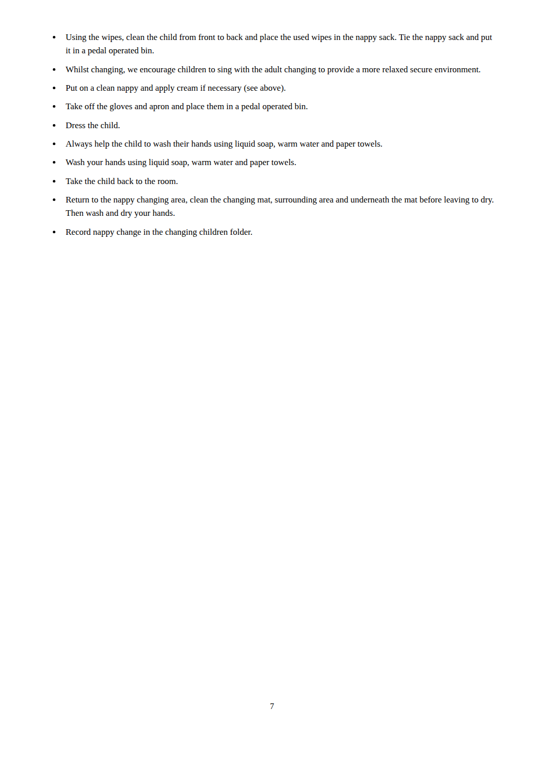Using the wipes, clean the child from front to back and place the used wipes in the nappy sack. Tie the nappy sack and put it in a pedal operated bin.
Whilst changing, we encourage children to sing with the adult changing to provide a more relaxed secure environment.
Put on a clean nappy and apply cream if necessary (see above).
Take off the gloves and apron and place them in a pedal operated bin.
Dress the child.
Always help the child to wash their hands using liquid soap, warm water and paper towels.
Wash your hands using liquid soap, warm water and paper towels.
Take the child back to the room.
Return to the nappy changing area, clean the changing mat, surrounding area and underneath the mat before leaving to dry. Then wash and dry your hands.
Record nappy change in the changing children folder.
7